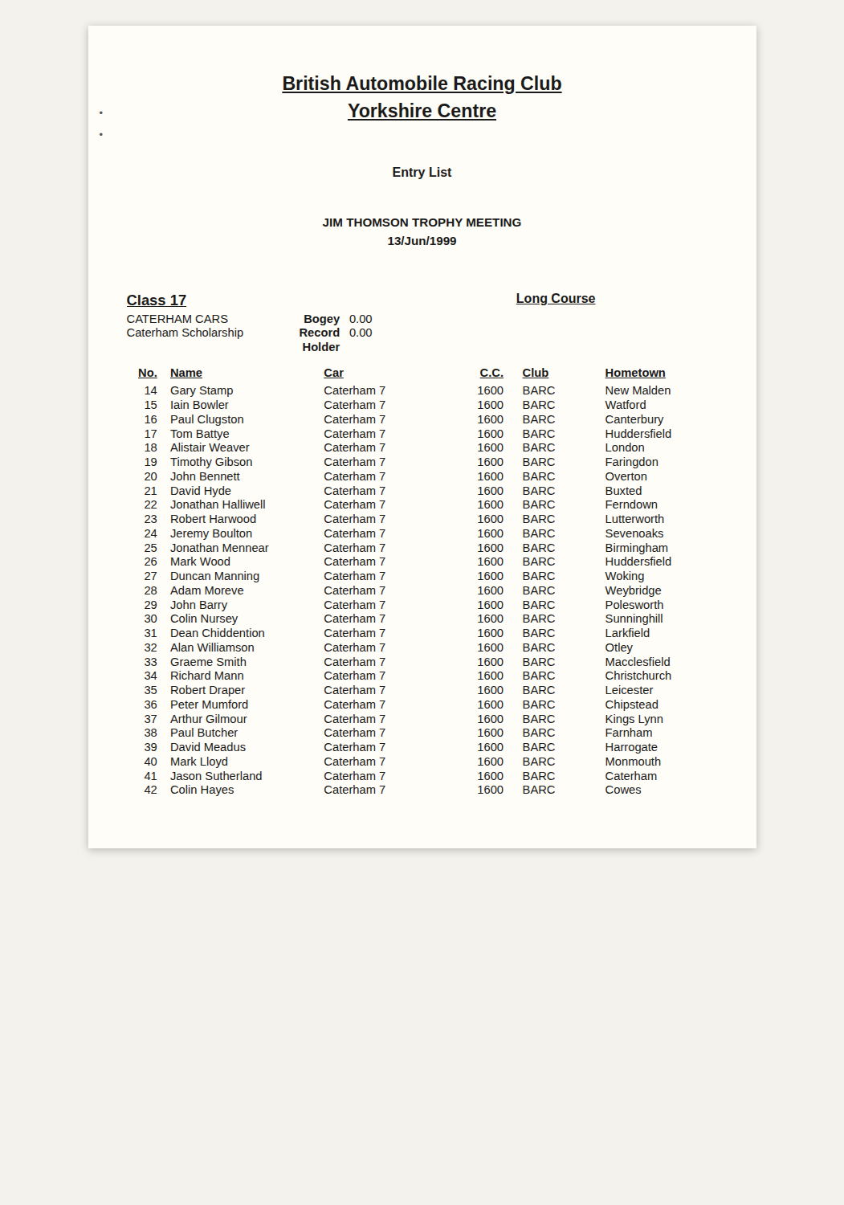• •
British Automobile Racing Club Yorkshire Centre
Entry List
JIM THOMSON TROPHY MEETING 13/Jun/1999
Class 17
Long Course
| CATERHAM CARS | Bogey | 0.00 |
| Caterham Scholarship | Record | 0.00 |
| | Holder | |
| No. | Name | Car | C.C. | Club | Hometown |
| --- | --- | --- | --- | --- | --- |
| 14 | Gary Stamp | Caterham 7 | 1600 | BARC | New Malden |
| 15 | Iain Bowler | Caterham 7 | 1600 | BARC | Watford |
| 16 | Paul Clugston | Caterham 7 | 1600 | BARC | Canterbury |
| 17 | Tom Battye | Caterham 7 | 1600 | BARC | Huddersfield |
| 18 | Alistair Weaver | Caterham 7 | 1600 | BARC | London |
| 19 | Timothy Gibson | Caterham 7 | 1600 | BARC | Faringdon |
| 20 | John Bennett | Caterham 7 | 1600 | BARC | Overton |
| 21 | David Hyde | Caterham 7 | 1600 | BARC | Buxted |
| 22 | Jonathan Halliwell | Caterham 7 | 1600 | BARC | Ferndown |
| 23 | Robert Harwood | Caterham 7 | 1600 | BARC | Lutterworth |
| 24 | Jeremy Boulton | Caterham 7 | 1600 | BARC | Sevenoaks |
| 25 | Jonathan Mennear | Caterham 7 | 1600 | BARC | Birmingham |
| 26 | Mark Wood | Caterham 7 | 1600 | BARC | Huddersfield |
| 27 | Duncan Manning | Caterham 7 | 1600 | BARC | Woking |
| 28 | Adam Moreve | Caterham 7 | 1600 | BARC | Weybridge |
| 29 | John Barry | Caterham 7 | 1600 | BARC | Polesworth |
| 30 | Colin Nursey | Caterham 7 | 1600 | BARC | Sunninghill |
| 31 | Dean Chiddention | Caterham 7 | 1600 | BARC | Larkfield |
| 32 | Alan Williamson | Caterham 7 | 1600 | BARC | Otley |
| 33 | Graeme Smith | Caterham 7 | 1600 | BARC | Macclesfield |
| 34 | Richard Mann | Caterham 7 | 1600 | BARC | Christchurch |
| 35 | Robert Draper | Caterham 7 | 1600 | BARC | Leicester |
| 36 | Peter Mumford | Caterham 7 | 1600 | BARC | Chipstead |
| 37 | Arthur Gilmour | Caterham 7 | 1600 | BARC | Kings Lynn |
| 38 | Paul Butcher | Caterham 7 | 1600 | BARC | Farnham |
| 39 | David Meadus | Caterham 7 | 1600 | BARC | Harrogate |
| 40 | Mark Lloyd | Caterham 7 | 1600 | BARC | Monmouth |
| 41 | Jason Sutherland | Caterham 7 | 1600 | BARC | Caterham |
| 42 | Colin Hayes | Caterham 7 | 1600 | BARC | Cowes |